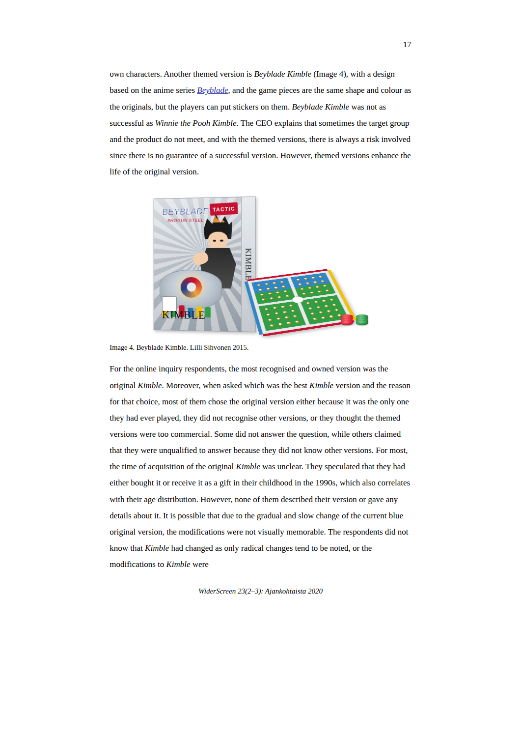17
own characters. Another themed version is Beyblade Kimble (Image 4), with a design based on the anime series Beyblade, and the game pieces are the same shape and colour as the originals, but the players can put stickers on them. Beyblade Kimble was not as successful as Winnie the Pooh Kimble. The CEO explains that sometimes the target group and the product do not meet, and with the themed versions, there is always a risk involved since there is no guarantee of a successful version. However, themed versions enhance the life of the original version.
TACTIC
BEYBLADE
SHOGUN STEEL
KIMBLE
KIMBLE
Image 4. Beyblade Kimble. Lilli Sihvonen 2015.
For the online inquiry respondents, the most recognised and owned version was the original Kimble. Moreover, when asked which was the best Kimble version and the reason for that choice, most of them chose the original version either because it was the only one they had ever played, they did not recognise other versions, or they thought the themed versions were too commercial. Some did not answer the question, while others claimed that they were unqualified to answer because they did not know other versions. For most, the time of acquisition of the original Kimble was unclear. They speculated that they had either bought it or receive it as a gift in their childhood in the 1990s, which also correlates with their age distribution. However, none of them described their version or gave any details about it. It is possible that due to the gradual and slow change of the current blue original version, the modifications were not visually memorable. The respondents did not know that Kimble had changed as only radical changes tend to be noted, or the modifications to Kimble were
WiderScreen 23(2–3): Ajankohtaista 2020